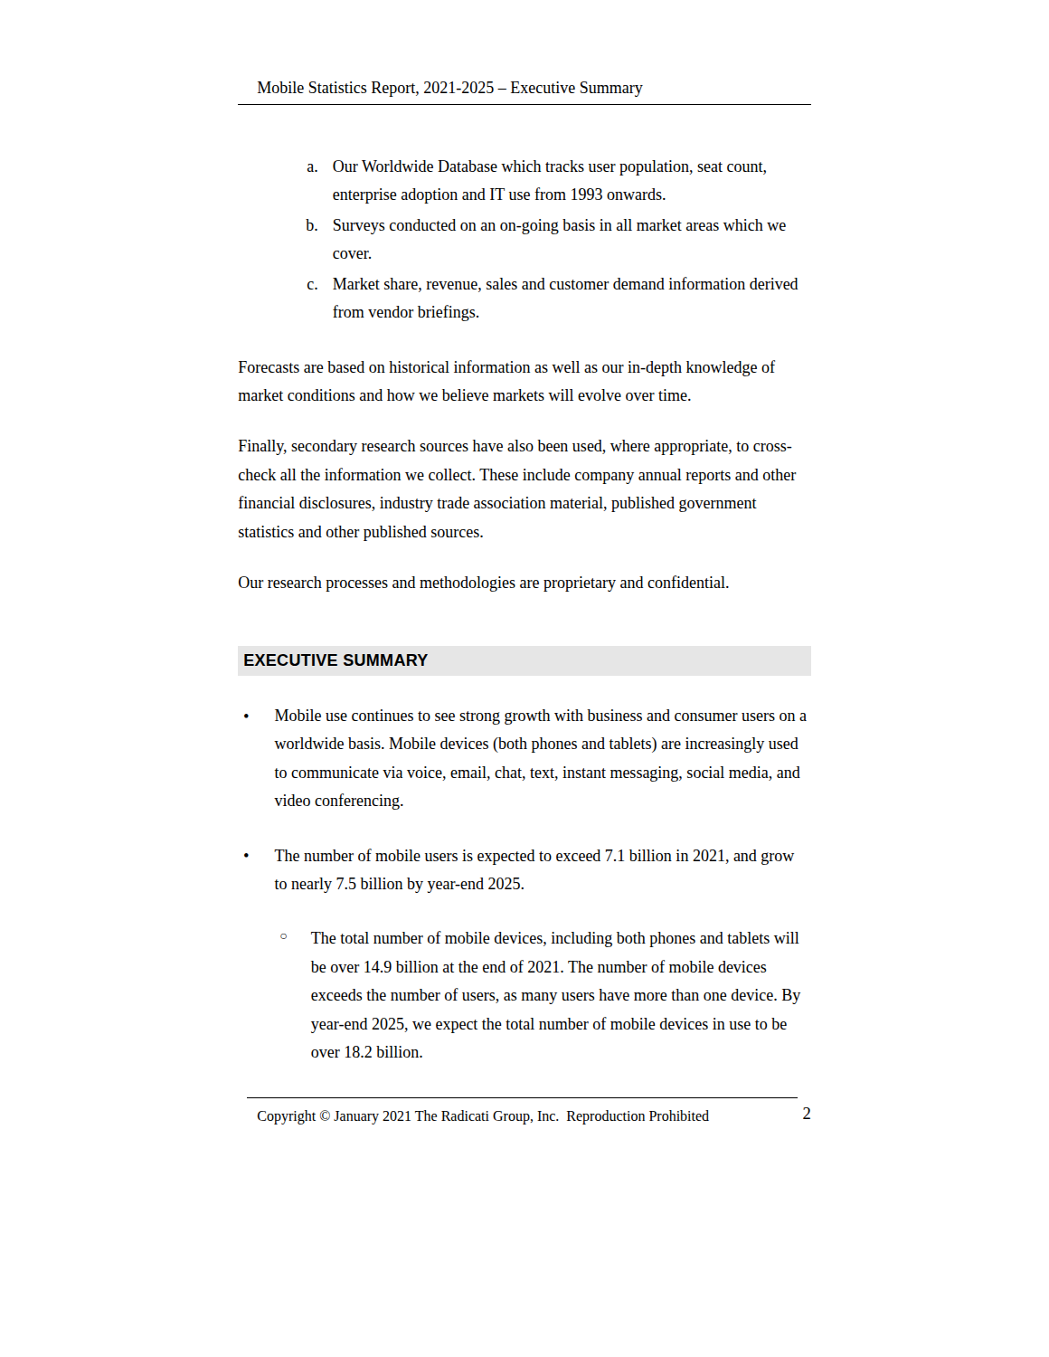Mobile Statistics Report, 2021-2025 – Executive Summary
Our Worldwide Database which tracks user population, seat count, enterprise adoption and IT use from 1993 onwards.
Surveys conducted on an on-going basis in all market areas which we cover.
Market share, revenue, sales and customer demand information derived from vendor briefings.
Forecasts are based on historical information as well as our in-depth knowledge of market conditions and how we believe markets will evolve over time.
Finally, secondary research sources have also been used, where appropriate, to cross-check all the information we collect. These include company annual reports and other financial disclosures, industry trade association material, published government statistics and other published sources.
Our research processes and methodologies are proprietary and confidential.
EXECUTIVE SUMMARY
Mobile use continues to see strong growth with business and consumer users on a worldwide basis. Mobile devices (both phones and tablets) are increasingly used to communicate via voice, email, chat, text, instant messaging, social media, and video conferencing.
The number of mobile users is expected to exceed 7.1 billion in 2021, and grow to nearly 7.5 billion by year-end 2025.
The total number of mobile devices, including both phones and tablets will be over 14.9 billion at the end of 2021. The number of mobile devices exceeds the number of users, as many users have more than one device. By year-end 2025, we expect the total number of mobile devices in use to be over 18.2 billion.
Copyright © January 2021 The Radicati Group, Inc. Reproduction Prohibited
2